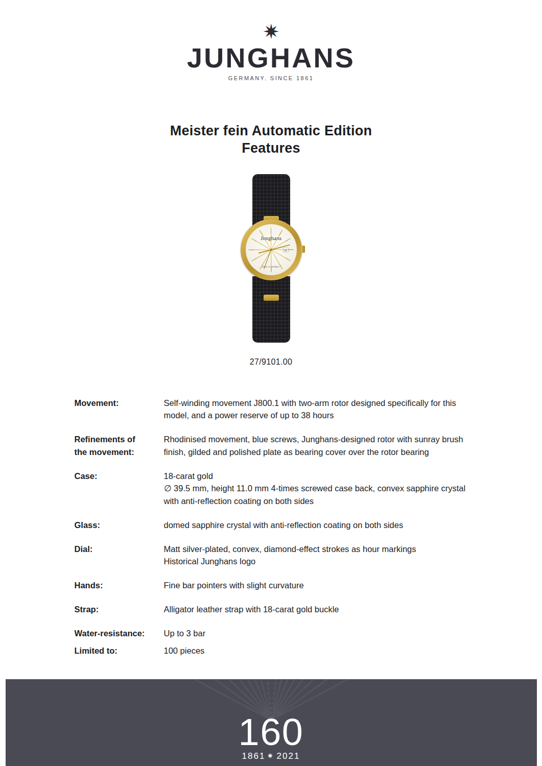✷
JUNGHANS
Germany. Since 1861
Meister fein Automatic Edition
Features
Junghans
25
Made in Germany
27/9101.00
| Movement: | Self-winding movement J800.1 with two-arm rotor designed specifically for this model, and a power reserve of up to 38 hours |
| Refinements of the movement: | Rhodinised movement, blue screws, Junghans-designed rotor with sunray brush finish, gilded and polished plate as bearing cover over the rotor bearing |
| Case: | 18-carat gold ∅ 39.5 mm, height 11.0 mm 4-times screwed case back, convex sapphire crystal with anti-reflection coating on both sides |
| Glass: | domed sapphire crystal with anti-reflection coating on both sides |
| Dial: | Matt silver-plated, convex, diamond-effect strokes as hour markings Historical Junghans logo |
| Hands: | Fine bar pointers with slight curvature |
| Strap: | Alligator leather strap with 18-carat gold buckle |
| Water-resistance: | Up to 3 bar |
| Limited to: | 100 pieces |
160
1861✷2021